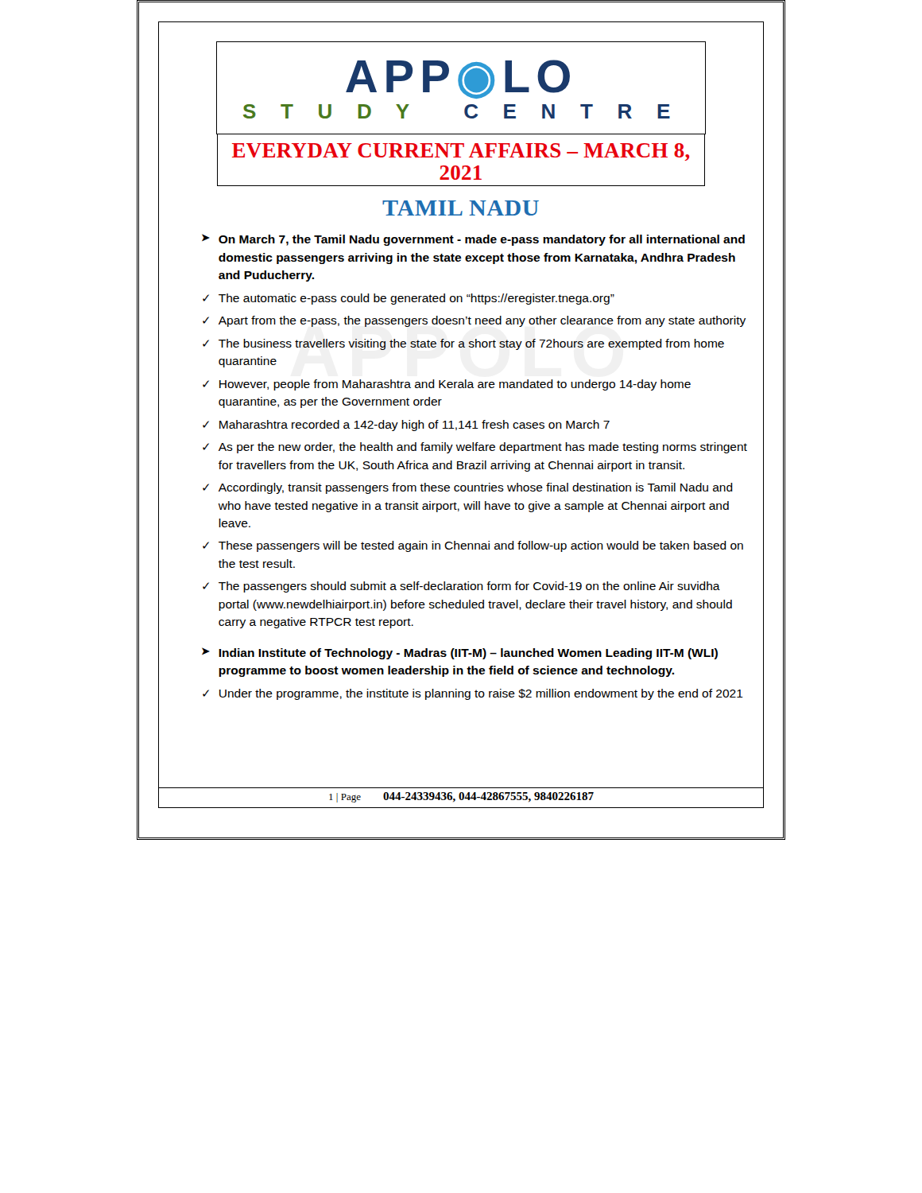APP◉LO
S T U D Y C E N T R E
EVERYDAY CURRENT AFFAIRS – MARCH 8, 2021
TAMIL NADU
APPOLO
On March 7, the Tamil Nadu government - made e-pass mandatory for all international and domestic passengers arriving in the state except those from Karnataka, Andhra Pradesh and Puducherry.
The automatic e-pass could be generated on “https://eregister.tnega.org”
Apart from the e-pass, the passengers doesn’t need any other clearance from any state authority
The business travellers visiting the state for a short stay of 72hours are exempted from home quarantine
However, people from Maharashtra and Kerala are mandated to undergo 14-day home quarantine, as per the Government order
Maharashtra recorded a 142-day high of 11,141 fresh cases on March 7
As per the new order, the health and family welfare department has made testing norms stringent for travellers from the UK, South Africa and Brazil arriving at Chennai airport in transit.
Accordingly, transit passengers from these countries whose final destination is Tamil Nadu and who have tested negative in a transit airport, will have to give a sample at Chennai airport and leave.
These passengers will be tested again in Chennai and follow-up action would be taken based on the test result.
The passengers should submit a self-declaration form for Covid-19 on the online Air suvidha portal (www.newdelhiairport.in) before scheduled travel, declare their travel history, and should carry a negative RTPCR test report.
Indian Institute of Technology - Madras (IIT-M) – launched Women Leading IIT-M (WLI) programme to boost women leadership in the field of science and technology.
Under the programme, the institute is planning to raise $2 million endowment by the end of 2021
1 | Page 044-24339436, 044-42867555, 9840226187